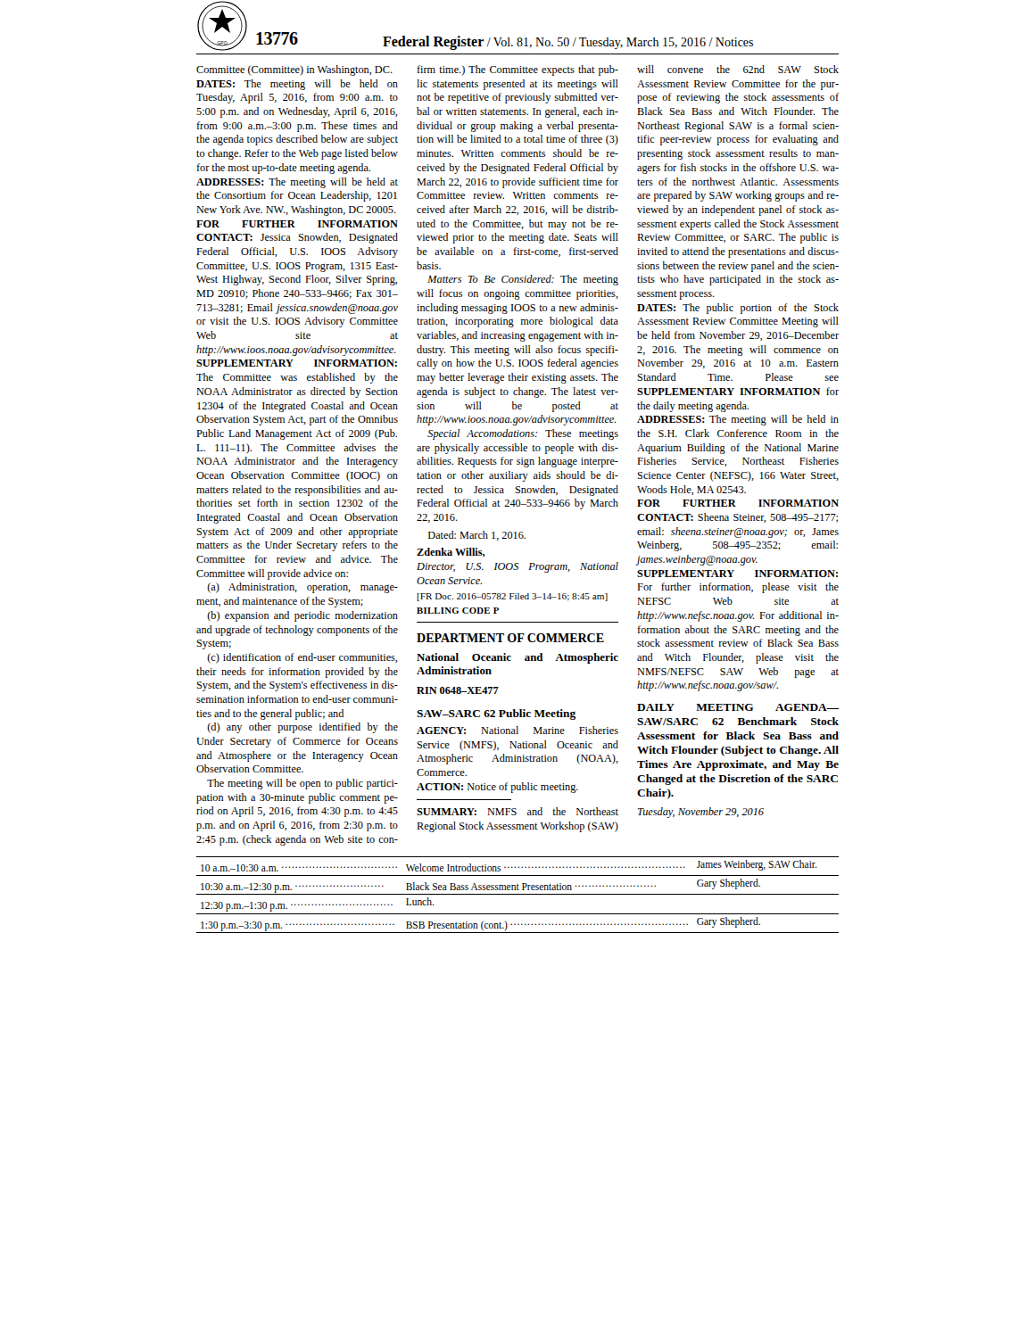GPO
13776
Federal Register / Vol. 81, No. 50 / Tuesday, March 15, 2016 / Notices
Committee (Committee) in Washington, DC.
DATES: The meeting will be held on Tuesday, April 5, 2016, from 9:00 a.m. to 5:00 p.m. and on Wednesday, April 6, 2016, from 9:00 a.m.–3:00 p.m. These times and the agenda topics described below are subject to change. Refer to the Web page listed below for the most up-to-date meeting agenda.
ADDRESSES: The meeting will be held at the Consortium for Ocean Leadership, 1201 New York Ave. NW., Washington, DC 20005.
FOR FURTHER INFORMATION CONTACT: Jessica Snowden, Designated Federal Official, U.S. IOOS Advisory Committee, U.S. IOOS Program, 1315 East-West Highway, Second Floor, Silver Spring, MD 20910; Phone 240–533–9466; Fax 301–713–3281; Email jessica.snowden@noaa.gov or visit the U.S. IOOS Advisory Committee Web site at http://www.ioos.noaa.gov/advisorycommittee.
SUPPLEMENTARY INFORMATION: The Committee was established by the NOAA Administrator as directed by Section 12304 of the Integrated Coastal and Ocean Observation System Act, part of the Omnibus Public Land Management Act of 2009 (Pub. L. 111–11). The Committee advises the NOAA Administrator and the Interagency Ocean Observation Committee (IOOC) on matters related to the responsibilities and authorities set forth in section 12302 of the Integrated Coastal and Ocean Observation System Act of 2009 and other appropriate matters as the Under Secretary refers to the Committee for review and advice. The Committee will provide advice on:
(a) Administration, operation, management, and maintenance of the System;
(b) expansion and periodic modernization and upgrade of technology components of the System;
(c) identification of end-user communities, their needs for information provided by the System, and the System's effectiveness in dissemination information to end-user communities and to the general public; and
(d) any other purpose identified by the Under Secretary of Commerce for Oceans and Atmosphere or the Interagency Ocean Observation Committee.
The meeting will be open to public participation with a 30-minute public comment period on April 5, 2016, from 4:30 p.m. to 4:45 p.m. and on April 6, 2016, from 2:30 p.m. to 2:45 p.m. (check agenda on Web site to confirm time.) The Committee expects that public statements presented at its meetings will not be repetitive of previously submitted verbal or written statements. In general, each individual or group making a verbal presentation will be limited to a total time of three (3) minutes. Written comments should be received by the Designated Federal Official by March 22, 2016 to provide sufficient time for Committee review. Written comments received after March 22, 2016, will be distributed to the Committee, but may not be reviewed prior to the meeting date. Seats will be available on a first-come, first-served basis.
Matters To Be Considered: The meeting will focus on ongoing committee priorities, including messaging IOOS to a new administration, incorporating more biological data variables, and increasing engagement with industry. This meeting will also focus specifically on how the U.S. IOOS federal agencies may better leverage their existing assets. The agenda is subject to change. The latest version will be posted at http://www.ioos.noaa.gov/advisorycommittee.
Special Accomodations: These meetings are physically accessible to people with disabilities. Requests for sign language interpretation or other auxiliary aids should be directed to Jessica Snowden, Designated Federal Official at 240–533–9466 by March 22, 2016.
Dated: March 1, 2016.
Zdenka Willis,
Director, U.S. IOOS Program, National Ocean Service.
[FR Doc. 2016–05782 Filed 3–14–16; 8:45 am]
BILLING CODE P
DEPARTMENT OF COMMERCE
National Oceanic and Atmospheric Administration
RIN 0648–XE477
SAW–SARC 62 Public Meeting
AGENCY: National Marine Fisheries Service (NMFS), National Oceanic and Atmospheric Administration (NOAA), Commerce.
ACTION: Notice of public meeting.
SUMMARY: NMFS and the Northeast Regional Stock Assessment Workshop (SAW) will convene the 62nd SAW Stock Assessment Review Committee for the purpose of reviewing the stock assessments of Black Sea Bass and Witch Flounder. The Northeast Regional SAW is a formal scientific peer-review process for evaluating and presenting stock assessment results to managers for fish stocks in the offshore U.S. waters of the northwest Atlantic. Assessments are prepared by SAW working groups and reviewed by an independent panel of stock assessment experts called the Stock Assessment Review Committee, or SARC. The public is invited to attend the presentations and discussions between the review panel and the scientists who have participated in the stock assessment process.
DATES: The public portion of the Stock Assessment Review Committee Meeting will be held from November 29, 2016–December 2, 2016. The meeting will commence on November 29, 2016 at 10 a.m. Eastern Standard Time. Please see SUPPLEMENTARY INFORMATION for the daily meeting agenda.
ADDRESSES: The meeting will be held in the S.H. Clark Conference Room in the Aquarium Building of the National Marine Fisheries Service, Northeast Fisheries Science Center (NEFSC), 166 Water Street, Woods Hole, MA 02543.
FOR FURTHER INFORMATION CONTACT: Sheena Steiner, 508–495–2177; email: sheena.steiner@noaa.gov; or, James Weinberg, 508–495–2352; email: james.weinberg@noaa.gov.
SUPPLEMENTARY INFORMATION: For further information, please visit the NEFSC Web site at http://www.nefsc.noaa.gov. For additional information about the SARC meeting and the stock assessment review of Black Sea Bass and Witch Flounder, please visit the NMFS/NEFSC SAW Web page at http://www.nefsc.noaa.gov/saw/.
DAILY MEETING AGENDA—SAW/SARC 62 Benchmark Stock Assessment for Black Sea Bass and Witch Flounder (Subject to Change. All Times Are Approximate, and May Be Changed at the Discretion of the SARC Chair).
Tuesday, November 29, 2016
| 10 a.m.–10:30 a.m. .................................. | Welcome Introductions ..................................................... | James Weinberg, SAW Chair. |
| 10:30 a.m.–12:30 p.m. .......................... | Black Sea Bass Assessment Presentation ........................ | Gary Shepherd. |
| 12:30 p.m.–1:30 p.m. .............................. | Lunch. | |
| 1:30 p.m.–3:30 p.m. ................................ | BSB Presentation (cont.) .................................................... | Gary Shepherd. |